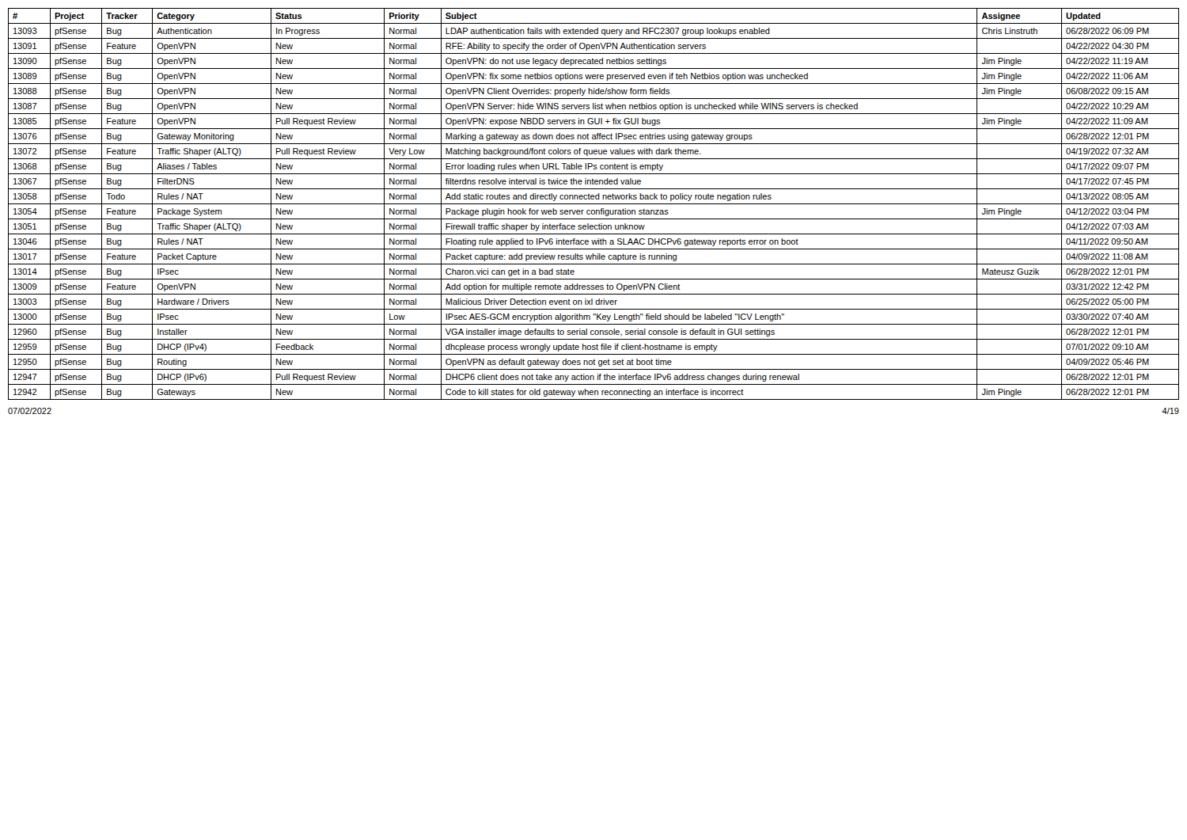| # | Project | Tracker | Category | Status | Priority | Subject | Assignee | Updated |
| --- | --- | --- | --- | --- | --- | --- | --- | --- |
| 13093 | pfSense | Bug | Authentication | In Progress | Normal | LDAP authentication fails with extended query and RFC2307 group lookups enabled | Chris Linstruth | 06/28/2022 06:09 PM |
| 13091 | pfSense | Feature | OpenVPN | New | Normal | RFE: Ability to specify the order of OpenVPN Authentication servers | | 04/22/2022 04:30 PM |
| 13090 | pfSense | Bug | OpenVPN | New | Normal | OpenVPN: do not use legacy deprecated netbios settings | Jim Pingle | 04/22/2022 11:19 AM |
| 13089 | pfSense | Bug | OpenVPN | New | Normal | OpenVPN: fix some netbios options were preserved even if teh Netbios option was unchecked | Jim Pingle | 04/22/2022 11:06 AM |
| 13088 | pfSense | Bug | OpenVPN | New | Normal | OpenVPN Client Overrides: properly hide/show form fields | Jim Pingle | 06/08/2022 09:15 AM |
| 13087 | pfSense | Bug | OpenVPN | New | Normal | OpenVPN Server: hide WINS servers list when netbios option is unchecked while WINS servers is checked | | 04/22/2022 10:29 AM |
| 13085 | pfSense | Feature | OpenVPN | Pull Request Review | Normal | OpenVPN: expose NBDD servers in GUI + fix GUI bugs | Jim Pingle | 04/22/2022 11:09 AM |
| 13076 | pfSense | Bug | Gateway Monitoring | New | Normal | Marking a gateway as down does not affect IPsec entries using gateway groups | | 06/28/2022 12:01 PM |
| 13072 | pfSense | Feature | Traffic Shaper (ALTQ) | Pull Request Review | Very Low | Matching background/font colors of queue values with dark theme. | | 04/19/2022 07:32 AM |
| 13068 | pfSense | Bug | Aliases / Tables | New | Normal | Error loading rules when URL Table IPs content is empty | | 04/17/2022 09:07 PM |
| 13067 | pfSense | Bug | FilterDNS | New | Normal | filterdns resolve interval is twice the intended value | | 04/17/2022 07:45 PM |
| 13058 | pfSense | Todo | Rules / NAT | New | Normal | Add static routes and directly connected networks back to policy route negation rules | | 04/13/2022 08:05 AM |
| 13054 | pfSense | Feature | Package System | New | Normal | Package plugin hook for web server configuration stanzas | Jim Pingle | 04/12/2022 03:04 PM |
| 13051 | pfSense | Bug | Traffic Shaper (ALTQ) | New | Normal | Firewall traffic shaper by interface selection unknow | | 04/12/2022 07:03 AM |
| 13046 | pfSense | Bug | Rules / NAT | New | Normal | Floating rule applied to IPv6 interface with a SLAAC DHCPv6 gateway reports error on boot | | 04/11/2022 09:50 AM |
| 13017 | pfSense | Feature | Packet Capture | New | Normal | Packet capture: add preview results while capture is running | | 04/09/2022 11:08 AM |
| 13014 | pfSense | Bug | IPsec | New | Normal | Charon.vici can get in a bad state | Mateusz Guzik | 06/28/2022 12:01 PM |
| 13009 | pfSense | Feature | OpenVPN | New | Normal | Add option for multiple remote addresses to OpenVPN Client | | 03/31/2022 12:42 PM |
| 13003 | pfSense | Bug | Hardware / Drivers | New | Normal | Malicious Driver Detection event on ixl driver | | 06/25/2022 05:00 PM |
| 13000 | pfSense | Bug | IPsec | New | Low | IPsec AES-GCM encryption algorithm "Key Length" field should be labeled "ICV Length" | | 03/30/2022 07:40 AM |
| 12960 | pfSense | Bug | Installer | New | Normal | VGA installer image defaults to serial console, serial console is default in GUI settings | | 06/28/2022 12:01 PM |
| 12959 | pfSense | Bug | DHCP (IPv4) | Feedback | Normal | dhcplease process wrongly update host file if client-hostname is empty | | 07/01/2022 09:10 AM |
| 12950 | pfSense | Bug | Routing | New | Normal | OpenVPN as default gateway does not get set at boot time | | 04/09/2022 05:46 PM |
| 12947 | pfSense | Bug | DHCP (IPv6) | Pull Request Review | Normal | DHCP6 client does not take any action if the interface IPv6 address changes during renewal | | 06/28/2022 12:01 PM |
| 12942 | pfSense | Bug | Gateways | New | Normal | Code to kill states for old gateway when reconnecting an interface is incorrect | Jim Pingle | 06/28/2022 12:01 PM |
07/02/2022 4/19